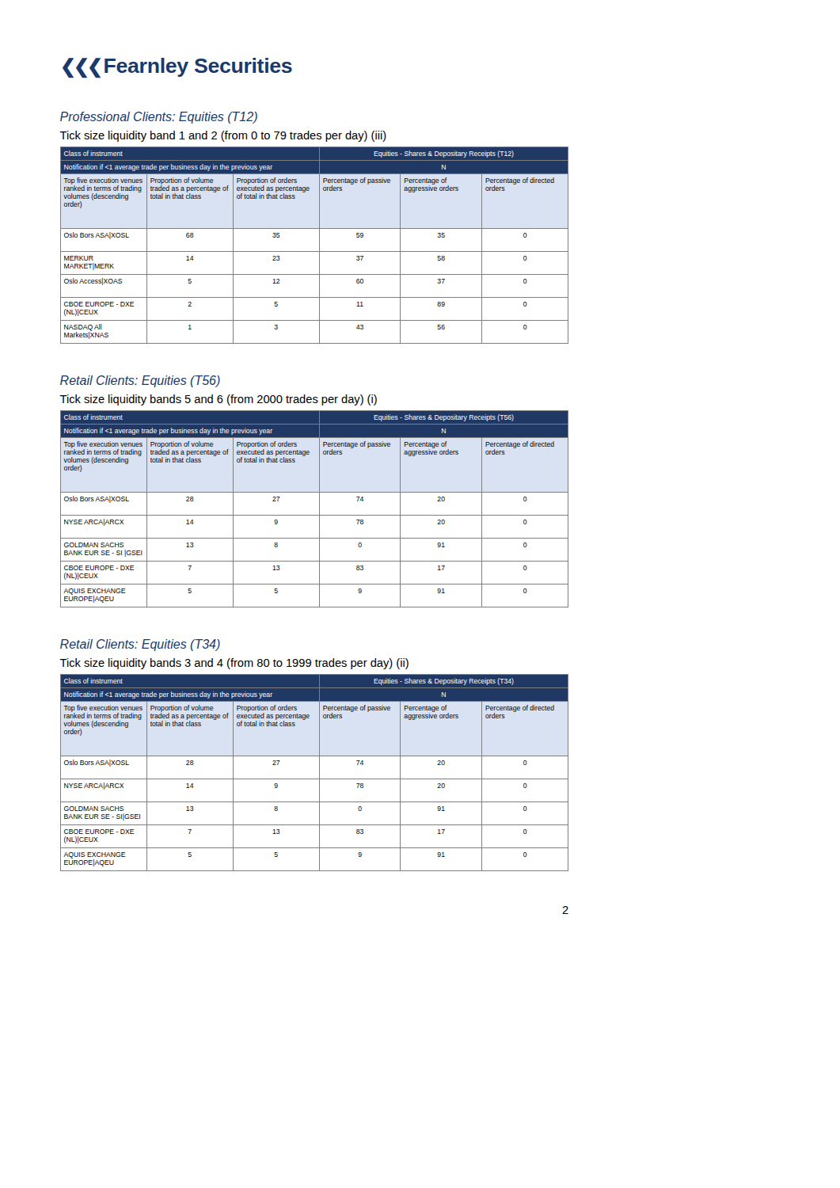❮❮❮Fearnley Securities
Professional Clients: Equities (T12)
Tick size liquidity band 1 and 2 (from 0 to 79 trades per day) (iii)
| Class of instrument | Equities - Shares & Depositary Receipts (T12) |
| --- | --- |
| Notification if <1 average trade per business day in the previous year | N |
| Top five execution venues ranked in terms of trading volumes (descending order) | Proportion of volume traded as a percentage of total in that class | Proportion of orders executed as percentage of total in that class | Percentage of passive orders | Percentage of aggressive orders | Percentage of directed orders |
| Oslo Bors ASA/XOSL | 68 | 35 | 59 | 35 | 0 |
| MERKUR MARKET/MERK | 14 | 23 | 37 | 58 | 0 |
| Oslo Access/XOAS | 5 | 12 | 60 | 37 | 0 |
| CBOE EUROPE - DXE (NL)/CEUX | 2 | 5 | 11 | 89 | 0 |
| NASDAQ All Markets/XNAS | 1 | 3 | 43 | 56 | 0 |
Retail Clients: Equities (T56)
Tick size liquidity bands 5 and 6 (from 2000 trades per day) (i)
| Class of instrument | Equities - Shares & Depositary Receipts (T56) |
| --- | --- |
| Notification if <1 average trade per business day in the previous year | N |
| Top five execution venues ranked in terms of trading volumes (descending order) | Proportion of volume traded as a percentage of total in that class | Proportion of orders executed as percentage of total in that class | Percentage of passive orders | Percentage of aggressive orders | Percentage of directed orders |
| Oslo Bors ASA/XOSL | 28 | 27 | 74 | 20 | 0 |
| NYSE ARCA/ARCX | 14 | 9 | 78 | 20 | 0 |
| GOLDMAN SACHS BANK EUR SE - SI /GSEI | 13 | 8 | 0 | 91 | 0 |
| CBOE EUROPE - DXE (NL)/CEUX | 7 | 13 | 83 | 17 | 0 |
| AQUIS EXCHANGE EUROPE/AQEU | 5 | 5 | 9 | 91 | 0 |
Retail Clients: Equities (T34)
Tick size liquidity bands 3 and 4 (from 80 to 1999 trades per day) (ii)
| Class of instrument | Equities - Shares & Depositary Receipts (T34) |
| --- | --- |
| Notification if <1 average trade per business day in the previous year | N |
| Top five execution venues ranked in terms of trading volumes (descending order) | Proportion of volume traded as a percentage of total in that class | Proportion of orders executed as percentage of total in that class | Percentage of passive orders | Percentage of aggressive orders | Percentage of directed orders |
| Oslo Bors ASA/XOSL | 28 | 27 | 74 | 20 | 0 |
| NYSE ARCA/ARCX | 14 | 9 | 78 | 20 | 0 |
| GOLDMAN SACHS BANK EUR SE - SI/GSEI | 13 | 8 | 0 | 91 | 0 |
| CBOE EUROPE - DXE (NL)/CEUX | 7 | 13 | 83 | 17 | 0 |
| AQUIS EXCHANGE EUROPE/AQEU | 5 | 5 | 9 | 91 | 0 |
2